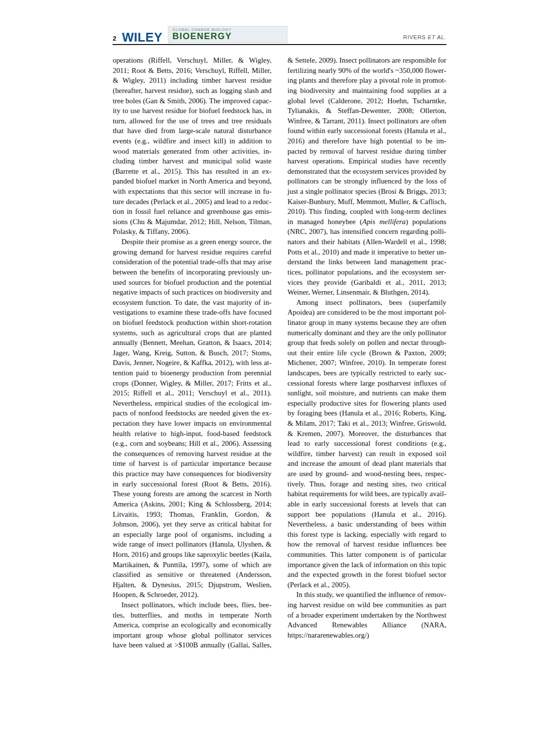2 WILEY Global Change Biology Bioenergy Rivers et al.
operations (Riffell, Verschuyl, Miller, & Wigley, 2011; Root & Betts, 2016; Verschuyl, Riffell, Miller, & Wigley, 2011) including timber harvest residue (hereafter, harvest residue), such as logging slash and tree boles (Gan & Smith, 2006). The improved capacity to use harvest residue for biofuel feedstock has, in turn, allowed for the use of trees and tree residuals that have died from large-scale natural disturbance events (e.g., wildfire and insect kill) in addition to wood materials generated from other activities, including timber harvest and municipal solid waste (Barrette et al., 2015). This has resulted in an expanded biofuel market in North America and beyond, with expectations that this sector will increase in future decades (Perlack et al., 2005) and lead to a reduction in fossil fuel reliance and greenhouse gas emissions (Chu & Majumdar, 2012; Hill, Nelson, Tilman, Polasky, & Tiffany, 2006).
Despite their promise as a green energy source, the growing demand for harvest residue requires careful consideration of the potential trade-offs that may arise between the benefits of incorporating previously unused sources for biofuel production and the potential negative impacts of such practices on biodiversity and ecosystem function. To date, the vast majority of investigations to examine these trade-offs have focused on biofuel feedstock production within short-rotation systems, such as agricultural crops that are planted annually (Bennett, Meehan, Gratton, & Isaacs, 2014; Jager, Wang, Kreig, Sutton, & Busch, 2017; Stoms, Davis, Jenner, Nogeire, & Kaffka, 2012), with less attention paid to bioenergy production from perennial crops (Donner, Wigley, & Miller, 2017; Fritts et al., 2015; Riffell et al., 2011; Verschuyl et al., 2011). Nevertheless, empirical studies of the ecological impacts of nonfood feedstocks are needed given the expectation they have lower impacts on environmental health relative to high-input, food-based feedstock (e.g., corn and soybeans; Hill et al., 2006). Assessing the consequences of removing harvest residue at the time of harvest is of particular importance because this practice may have consequences for biodiversity in early successional forest (Root & Betts, 2016). These young forests are among the scarcest in North America (Askins, 2001; King & Schlossberg, 2014; Litvaitis, 1993; Thomas, Franklin, Gordon, & Johnson, 2006), yet they serve as critical habitat for an especially large pool of organisms, including a wide range of insect pollinators (Hanula, Ulyshen, & Horn, 2016) and groups like saproxylic beetles (Kaila, Martikainen, & Punttila, 1997), some of which are classified as sensitive or threatened (Andersson, Hjalten, & Dynesius, 2015; Djupstrom, Weslien, Hoopen, & Schroeder, 2012).
Insect pollinators, which include bees, flies, beetles, butterflies, and moths in temperate North America, comprise an ecologically and economically important group whose global pollinator services have been valued at >$100B annually (Gallai, Salles, & Settele, 2009). Insect pollinators are responsible for fertilizing nearly 90% of the world's ~350,000 flowering plants and therefore play a pivotal role in promoting biodiversity and maintaining food supplies at a global level (Calderone, 2012; Hoehn, Tscharntke, Tylianakis, & Steffan-Dewenter, 2008; Ollerton, Winfree, & Tarrant, 2011). Insect pollinators are often found within early successional forests (Hanula et al., 2016) and therefore have high potential to be impacted by removal of harvest residue during timber harvest operations. Empirical studies have recently demonstrated that the ecosystem services provided by pollinators can be strongly influenced by the loss of just a single pollinator species (Brosi & Briggs, 2013; Kaiser-Bunbury, Muff, Memmott, Muller, & Caflisch, 2010). This finding, coupled with long-term declines in managed honeybee (Apis mellifera) populations (NRC, 2007), has intensified concern regarding pollinators and their habitats (Allen-Wardell et al., 1998; Potts et al., 2010) and made it imperative to better understand the links between land management practices, pollinator populations, and the ecosystem services they provide (Garibaldi et al., 2011, 2013; Weiner, Werner, Linsenmair, & Bluthgen, 2014).
Among insect pollinators, bees (superfamily Apoidea) are considered to be the most important pollinator group in many systems because they are often numerically dominant and they are the only pollinator group that feeds solely on pollen and nectar throughout their entire life cycle (Brown & Paxton, 2009; Michener, 2007; Winfree, 2010). In temperate forest landscapes, bees are typically restricted to early successional forests where large postharvest influxes of sunlight, soil moisture, and nutrients can make them especially productive sites for flowering plants used by foraging bees (Hanula et al., 2016; Roberts, King, & Milam, 2017; Taki et al., 2013; Winfree, Griswold, & Kremen, 2007). Moreover, the disturbances that lead to early successional forest conditions (e.g., wildfire, timber harvest) can result in exposed soil and increase the amount of dead plant materials that are used by ground- and wood-nesting bees, respectively. Thus, forage and nesting sites, two critical habitat requirements for wild bees, are typically available in early successional forests at levels that can support bee populations (Hanula et al., 2016). Nevertheless, a basic understanding of bees within this forest type is lacking, especially with regard to how the removal of harvest residue influences bee communities. This latter component is of particular importance given the lack of information on this topic and the expected growth in the forest biofuel sector (Perlack et al., 2005).
In this study, we quantified the influence of removing harvest residue on wild bee communities as part of a broader experiment undertaken by the Northwest Advanced Renewables Alliance (NARA, https://nararenewables.org/)